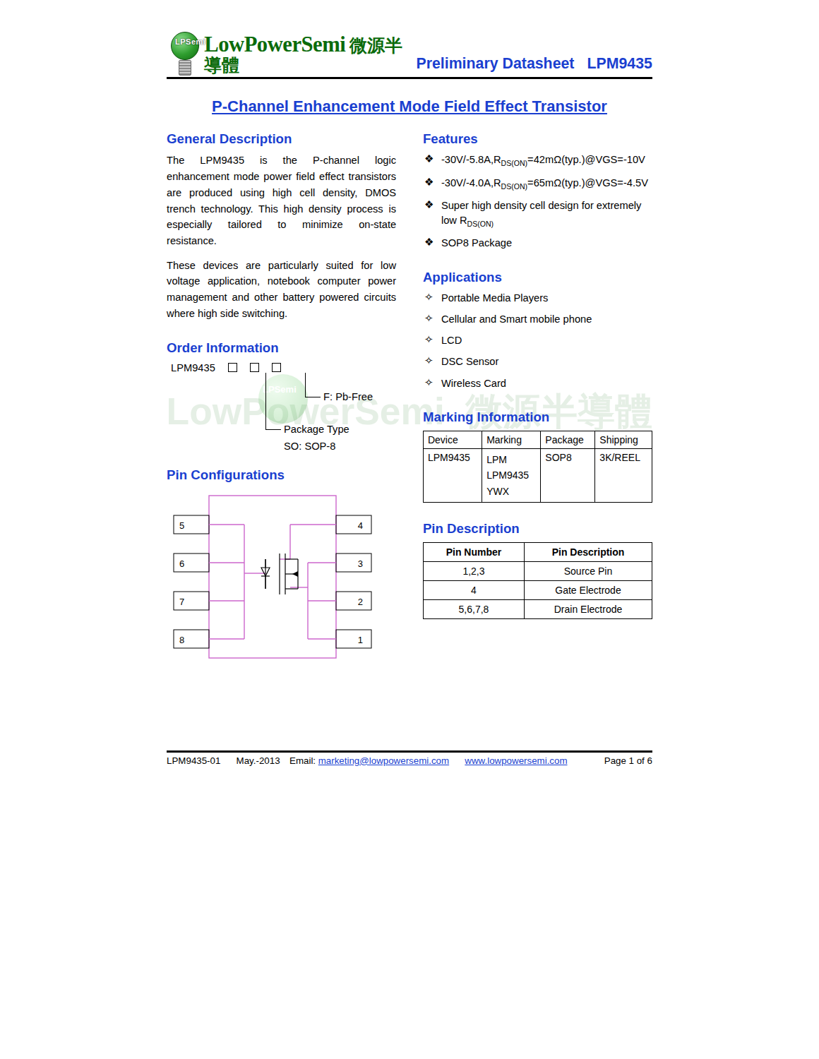LowPowerSemi 微源半導體
LPSemi
LowPowerSemi 微源半導體
Preliminary DatasheetLPM9435
P-Channel Enhancement Mode Field Effect Transistor
General Description
The LPM9435 is the P-channel logic enhancement mode power field effect transistors are produced using high cell density, DMOS trench technology. This high density process is especially tailored to minimize on-state resistance.
These devices are particularly suited for low voltage application, notebook computer power management and other battery powered circuits where high side switching.
Order Information
LPSemi
LPM9435
F: Pb-Free
Package Type
SO: SOP-8
Pin Configurations
5 6 7 8 4 3 2 1
Features
-30V/-5.8A,RDS(ON)=42mΩ(typ.)@VGS=-10V
-30V/-4.0A,RDS(ON)=65mΩ(typ.)@VGS=-4.5V
Super high density cell design for extremely low RDS(ON)
SOP8 Package
Applications
Portable Media Players
Cellular and Smart mobile phone
LCD
DSC Sensor
Wireless Card
Marking Information
| Device | Marking | Package | Shipping |
| --- | --- | --- | --- |
| LPM9435 | LPM LPM9435 YWX | SOP8 | 3K/REEL |
Pin Description
| Pin Number | Pin Description |
| --- | --- |
| 1,2,3 | Source Pin |
| 4 | Gate Electrode |
| 5,6,7,8 | Drain Electrode |
LPM9435-01 May.-2013
Email: marketing@lowpowersemi.com www.lowpowersemi.com
Page 1 of 6